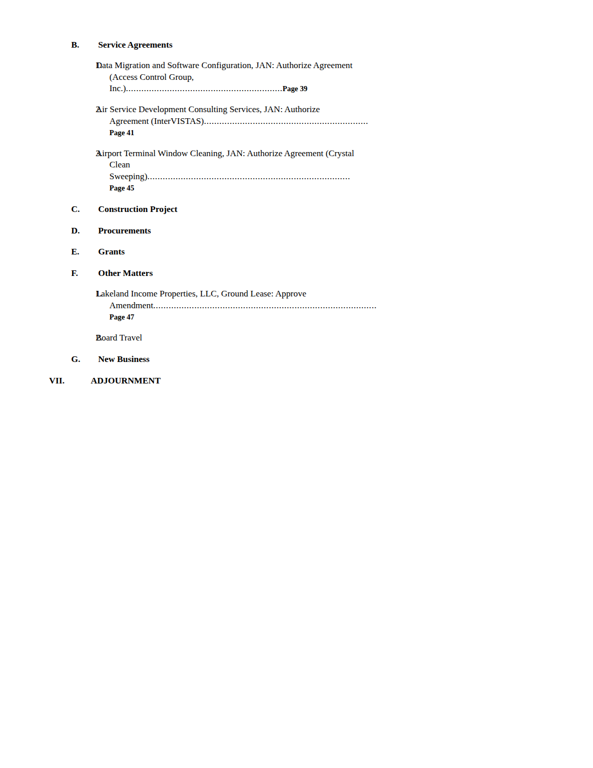B.
Service Agreements
1.
Data Migration and Software Configuration, JAN: Authorize Agreement
(Access Control Group, Inc.)............................................................. Page 39
2.
Air Service Development Consulting Services, JAN: Authorize
Agreement (InterVISTAS)................................................................ Page 41
3.
Airport Terminal Window Cleaning, JAN: Authorize Agreement (Crystal
Clean Sweeping)............................................................................... Page 45
C.
Construction Project
D.
Procurements
E.
Grants
F.
Other Matters
1.
Lakeland Income Properties, LLC, Ground Lease: Approve
Amendment....................................................................................... Page 47
2.
Board Travel
G.
New Business
VII.
ADJOURNMENT